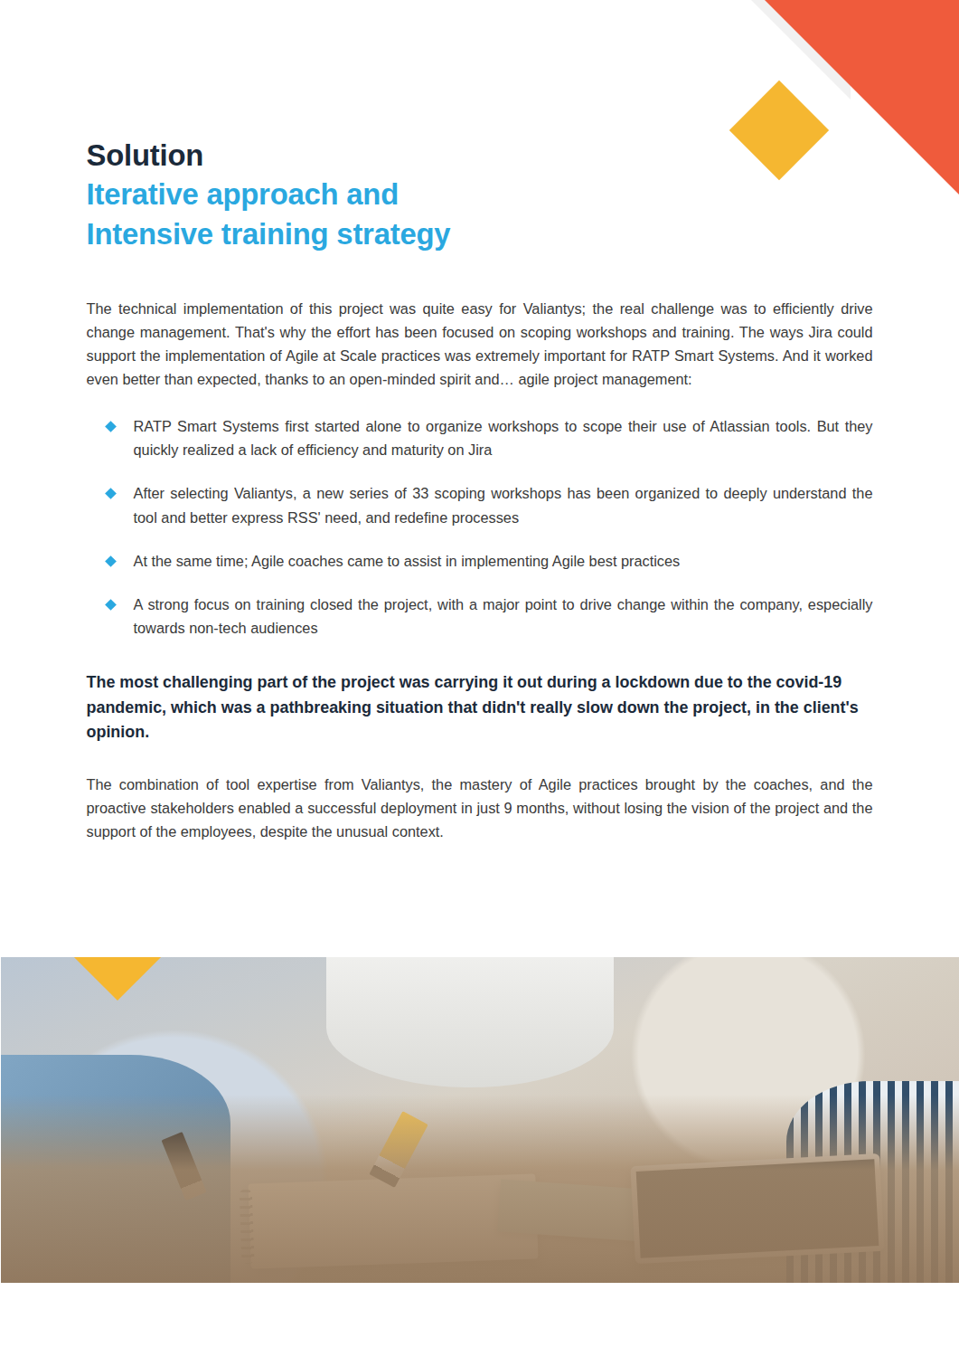Solution Iterative approach and Intensive training strategy
The technical implementation of this project was quite easy for Valiantys; the real challenge was to efficiently drive change management. That's why the effort has been focused on scoping workshops and training. The ways Jira could support the implementation of Agile at Scale practices was extremely important for RATP Smart Systems. And it worked even better than expected, thanks to an open-minded spirit and… agile project management:
RATP Smart Systems first started alone to organize workshops to scope their use of Atlassian tools. But they quickly realized a lack of efficiency and maturity on Jira
After selecting Valiantys, a new series of 33 scoping workshops has been organized to deeply understand the tool and better express RSS' need, and redefine processes
At the same time; Agile coaches came to assist in implementing Agile best practices
A strong focus on training closed the project, with a major point to drive change within the company, especially towards non-tech audiences
The most challenging part of the project was carrying it out during a lockdown due to the covid-19 pandemic, which was a pathbreaking situation that didn't really slow down the project, in the client's opinion.
The combination of tool expertise from Valiantys, the mastery of Agile practices brought by the coaches, and the proactive stakeholders enabled a successful deployment in just 9 months, without losing the vision of the project and the support of the employees, despite the unusual context.